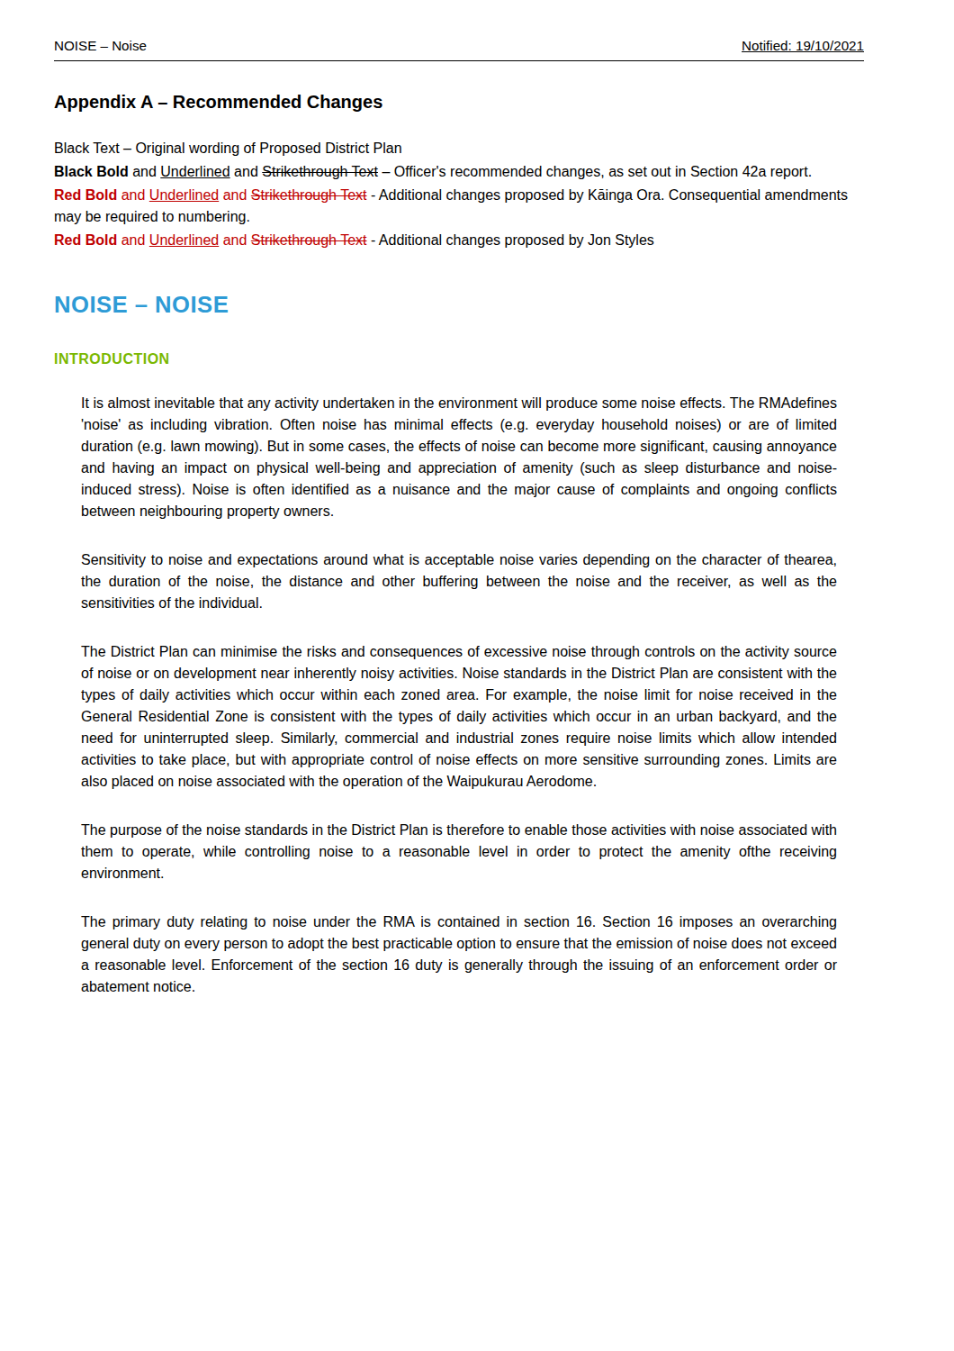NOISE – Noise Notified: 19/10/2021
Appendix A – Recommended Changes
Black Text – Original wording of Proposed District Plan
Black Bold and Underlined and Strikethrough Text – Officer's recommended changes, as set out in Section 42a report.
Red Bold and Underlined and Strikethrough Text - Additional changes proposed by Kāinga Ora. Consequential amendments may be required to numbering.
Red Bold and Underlined and Strikethrough Text - Additional changes proposed by Jon Styles
NOISE – NOISE
INTRODUCTION
It is almost inevitable that any activity undertaken in the environment will produce some noise effects. The RMAdefines 'noise' as including vibration. Often noise has minimal effects (e.g. everyday household noises) or are of limited duration (e.g. lawn mowing). But in some cases, the effects of noise can become more significant, causing annoyance and having an impact on physical well-being and appreciation of amenity (such as sleep disturbance and noise-induced stress). Noise is often identified as a nuisance and the major cause of complaints and ongoing conflicts between neighbouring property owners.
Sensitivity to noise and expectations around what is acceptable noise varies depending on the character of thearea, the duration of the noise, the distance and other buffering between the noise and the receiver, as well as the sensitivities of the individual.
The District Plan can minimise the risks and consequences of excessive noise through controls on the activity source of noise or on development near inherently noisy activities. Noise standards in the District Plan are consistent with the types of daily activities which occur within each zoned area. For example, the noise limit for noise received in the General Residential Zone is consistent with the types of daily activities which occur in an urban backyard, and the need for uninterrupted sleep. Similarly, commercial and industrial zones require noise limits which allow intended activities to take place, but with appropriate control of noise effects on more sensitive surrounding zones. Limits are also placed on noise associated with the operation of the Waipukurau Aerodome.
The purpose of the noise standards in the District Plan is therefore to enable those activities with noise associated with them to operate, while controlling noise to a reasonable level in order to protect the amenity ofthe receiving environment.
The primary duty relating to noise under the RMA is contained in section 16. Section 16 imposes an overarching general duty on every person to adopt the best practicable option to ensure that the emission of noise does not exceed a reasonable level. Enforcement of the section 16 duty is generally through the issuing of an enforcement order or abatement notice.